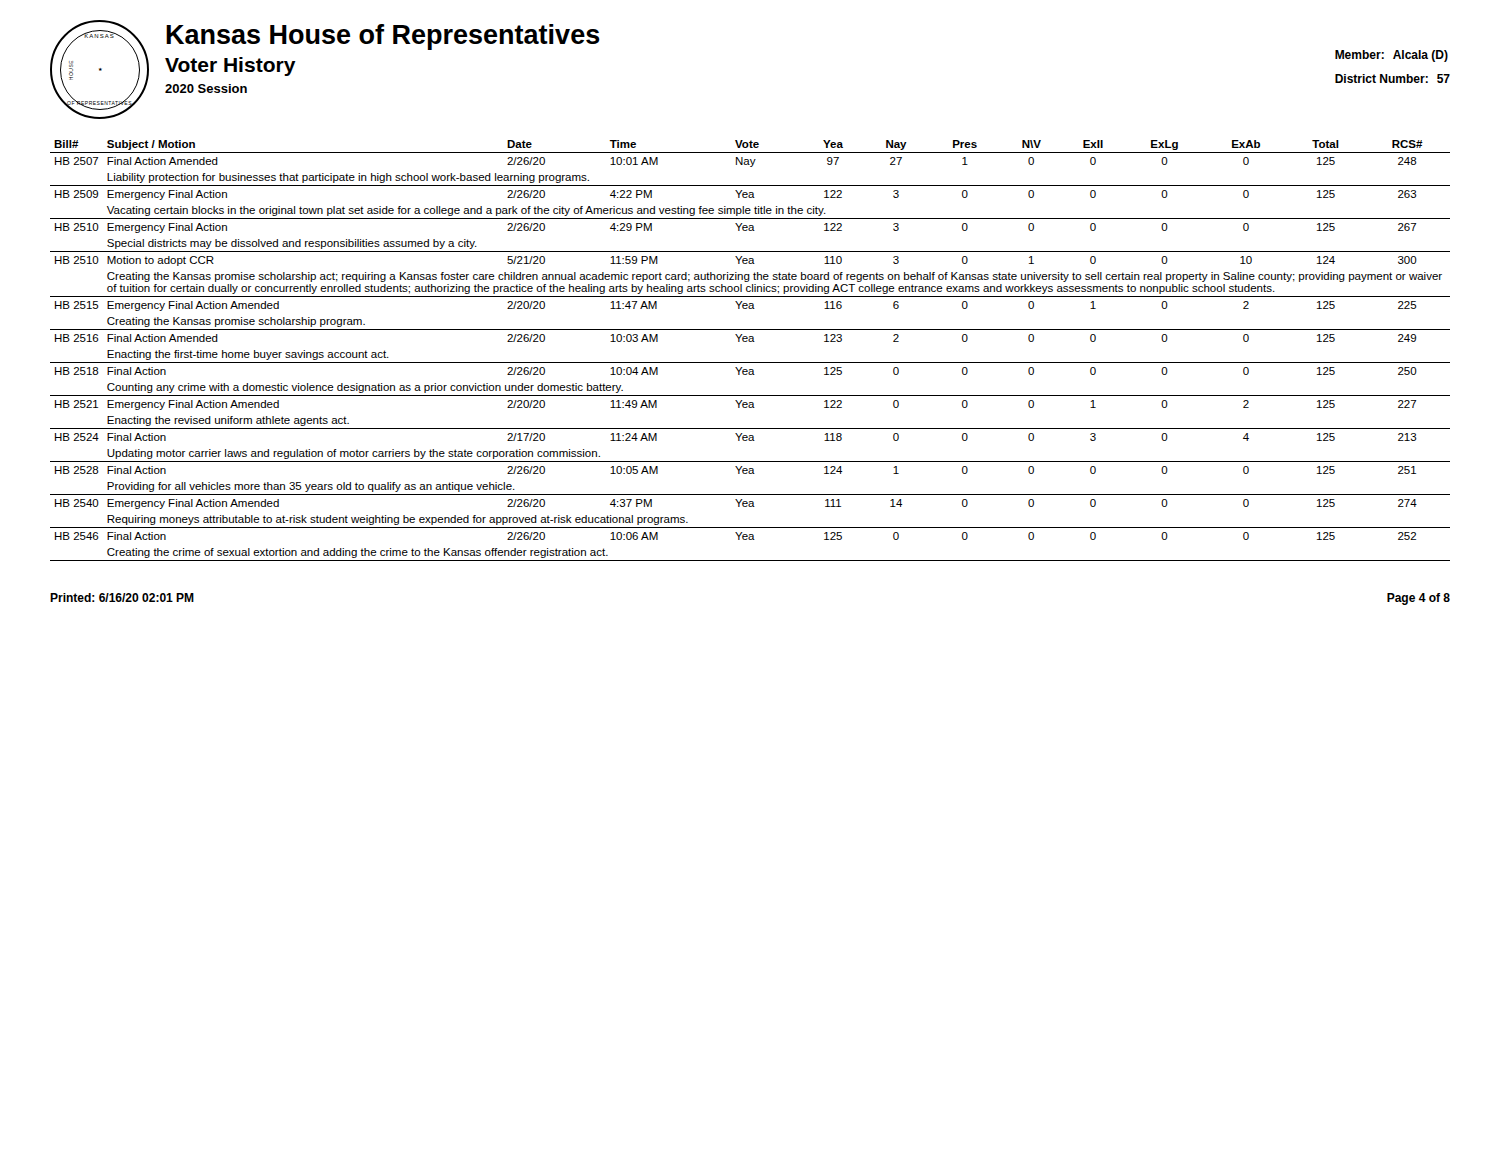KANSAS
★
OF REPRESENTATIVES
HOUSE
Kansas House of Representatives
Voter History
2020 Session
Member: Alcala (D)
District Number: 57
| Bill# | Subject / Motion | Date | Time | Vote | Yea | Nay | Pres | N\V | ExII | ExLg | ExAb | Total | RCS# |
| --- | --- | --- | --- | --- | --- | --- | --- | --- | --- | --- | --- | --- | --- |
| HB 2507 | Final Action Amended | 2/26/20 | 10:01 AM | Nay | 97 | 27 | 1 | 0 | 0 | 0 | 0 | 125 | 248 |
| | Liability protection for businesses that participate in high school work-based learning programs. |
| HB 2509 | Emergency Final Action | 2/26/20 | 4:22 PM | Yea | 122 | 3 | 0 | 0 | 0 | 0 | 0 | 125 | 263 |
| | Vacating certain blocks in the original town plat set aside for a college and a park of the city of Americus and vesting fee simple title in the city. |
| HB 2510 | Emergency Final Action | 2/26/20 | 4:29 PM | Yea | 122 | 3 | 0 | 0 | 0 | 0 | 0 | 125 | 267 |
| | Special districts may be dissolved and responsibilities assumed by a city. |
| HB 2510 | Motion to adopt CCR | 5/21/20 | 11:59 PM | Yea | 110 | 3 | 0 | 1 | 0 | 0 | 10 | 124 | 300 |
| | Creating the Kansas promise scholarship act; requiring a Kansas foster care children annual academic report card; authorizing the state board of regents on behalf of Kansas state university to sell certain real property in Saline county; providing payment or waiver of tuition for certain dually or concurrently enrolled students; authorizing the practice of the healing arts by healing arts school clinics; providing ACT college entrance exams and workkeys assessments to nonpublic school students. |
| HB 2515 | Emergency Final Action Amended | 2/20/20 | 11:47 AM | Yea | 116 | 6 | 0 | 0 | 1 | 0 | 2 | 125 | 225 |
| | Creating the Kansas promise scholarship program. |
| HB 2516 | Final Action Amended | 2/26/20 | 10:03 AM | Yea | 123 | 2 | 0 | 0 | 0 | 0 | 0 | 125 | 249 |
| | Enacting the first-time home buyer savings account act. |
| HB 2518 | Final Action | 2/26/20 | 10:04 AM | Yea | 125 | 0 | 0 | 0 | 0 | 0 | 0 | 125 | 250 |
| | Counting any crime with a domestic violence designation as a prior conviction under domestic battery. |
| HB 2521 | Emergency Final Action Amended | 2/20/20 | 11:49 AM | Yea | 122 | 0 | 0 | 0 | 1 | 0 | 2 | 125 | 227 |
| | Enacting the revised uniform athlete agents act. |
| HB 2524 | Final Action | 2/17/20 | 11:24 AM | Yea | 118 | 0 | 0 | 0 | 3 | 0 | 4 | 125 | 213 |
| | Updating motor carrier laws and regulation of motor carriers by the state corporation commission. |
| HB 2528 | Final Action | 2/26/20 | 10:05 AM | Yea | 124 | 1 | 0 | 0 | 0 | 0 | 0 | 125 | 251 |
| | Providing for all vehicles more than 35 years old to qualify as an antique vehicle. |
| HB 2540 | Emergency Final Action Amended | 2/26/20 | 4:37 PM | Yea | 111 | 14 | 0 | 0 | 0 | 0 | 0 | 125 | 274 |
| | Requiring moneys attributable to at-risk student weighting be expended for approved at-risk educational programs. |
| HB 2546 | Final Action | 2/26/20 | 10:06 AM | Yea | 125 | 0 | 0 | 0 | 0 | 0 | 0 | 125 | 252 |
| | Creating the crime of sexual extortion and adding the crime to the Kansas offender registration act. |
Printed: 6/16/20 02:01 PM
Page 4 of 8